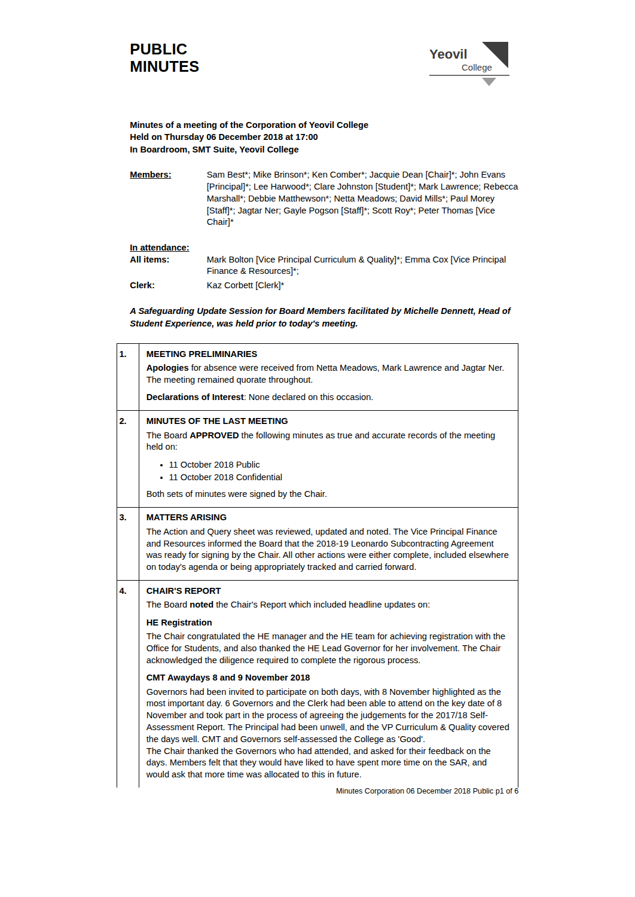PUBLIC
MINUTES
Yeovil College
Minutes of a meeting of the Corporation of Yeovil College
Held on Thursday 06 December 2018 at 17:00
In Boardroom, SMT Suite, Yeovil College
| Members: | Sam Best*; Mike Brinson*; Ken Comber*; Jacquie Dean [Chair]*; John Evans [Principal]*; Lee Harwood*; Clare Johnston [Student]*; Mark Lawrence; Rebecca Marshall*; Debbie Matthewson*; Netta Meadows; David Mills*; Paul Morey [Staff]*; Jagtar Ner; Gayle Pogson [Staff]*; Scott Roy*; Peter Thomas [Vice Chair]* |
In attendance:
| All items: | Mark Bolton [Vice Principal Curriculum & Quality]*; Emma Cox [Vice Principal Finance & Resources]*; |
| Clerk: | Kaz Corbett [Clerk]* |
A Safeguarding Update Session for Board Members facilitated by Michelle Dennett, Head of Student Experience, was held prior to today's meeting.
1.
MEETING PRELIMINARIES
Apologies for absence were received from Netta Meadows, Mark Lawrence and Jagtar Ner. The meeting remained quorate throughout.
Declarations of Interest: None declared on this occasion.
2.
MINUTES OF THE LAST MEETING
The Board APPROVED the following minutes as true and accurate records of the meeting held on:
11 October 2018 Public
11 October 2018 Confidential
Both sets of minutes were signed by the Chair.
3.
MATTERS ARISING
The Action and Query sheet was reviewed, updated and noted. The Vice Principal Finance and Resources informed the Board that the 2018-19 Leonardo Subcontracting Agreement was ready for signing by the Chair. All other actions were either complete, included elsewhere on today's agenda or being appropriately tracked and carried forward.
4.
CHAIR'S REPORT
The Board noted the Chair's Report which included headline updates on:
HE Registration
The Chair congratulated the HE manager and the HE team for achieving registration with the Office for Students, and also thanked the HE Lead Governor for her involvement. The Chair acknowledged the diligence required to complete the rigorous process.
CMT Awaydays 8 and 9 November 2018
Governors had been invited to participate on both days, with 8 November highlighted as the most important day. 6 Governors and the Clerk had been able to attend on the key date of 8 November and took part in the process of agreeing the judgements for the 2017/18 Self-Assessment Report. The Principal had been unwell, and the VP Curriculum & Quality covered the days well. CMT and Governors self-assessed the College as 'Good'.
The Chair thanked the Governors who had attended, and asked for their feedback on the days. Members felt that they would have liked to have spent more time on the SAR, and would ask that more time was allocated to this in future.
Minutes Corporation 06 December 2018 Public p1 of 6